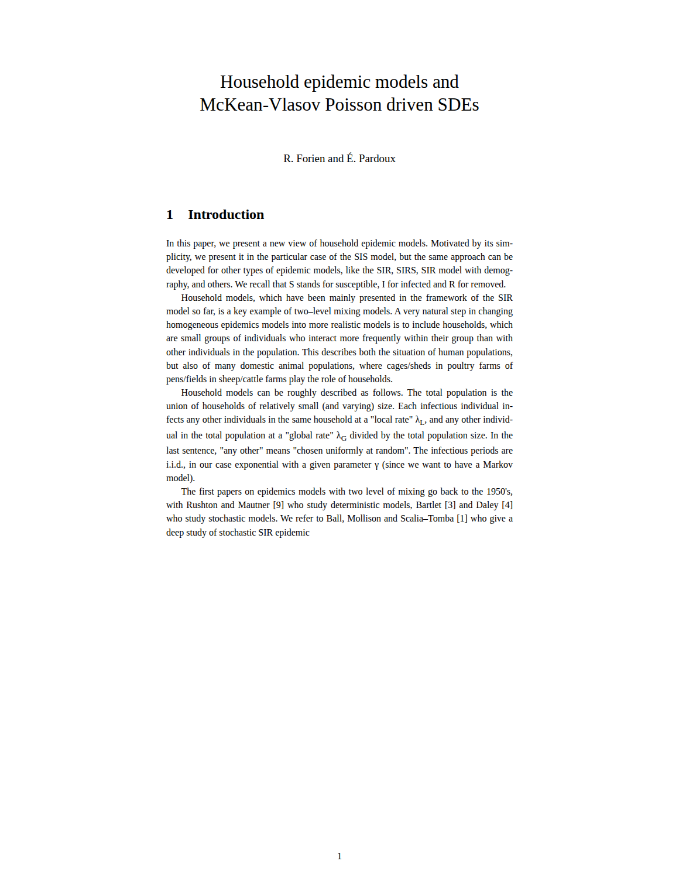Household epidemic models and
McKean-Vlasov Poisson driven SDEs
R. Forien and É. Pardoux
1 Introduction
In this paper, we present a new view of household epidemic models. Motivated by its simplicity, we present it in the particular case of the SIS model, but the same approach can be developed for other types of epidemic models, like the SIR, SIRS, SIR model with demography, and others. We recall that S stands for susceptible, I for infected and R for removed.
Household models, which have been mainly presented in the framework of the SIR model so far, is a key example of two–level mixing models. A very natural step in changing homogeneous epidemics models into more realistic models is to include households, which are small groups of individuals who interact more frequently within their group than with other individuals in the population. This describes both the situation of human populations, but also of many domestic animal populations, where cages/sheds in poultry farms of pens/fields in sheep/cattle farms play the role of households.
Household models can be roughly described as follows. The total population is the union of households of relatively small (and varying) size. Each infectious individual infects any other individuals in the same household at a "local rate" λL, and any other individual in the total population at a "global rate" λG divided by the total population size. In the last sentence, "any other" means "chosen uniformly at random". The infectious periods are i.i.d., in our case exponential with a given parameter γ (since we want to have a Markov model).
The first papers on epidemics models with two level of mixing go back to the 1950's, with Rushton and Mautner [9] who study deterministic models, Bartlet [3] and Daley [4] who study stochastic models. We refer to Ball, Mollison and Scalia–Tomba [1] who give a deep study of stochastic SIR epidemic
1